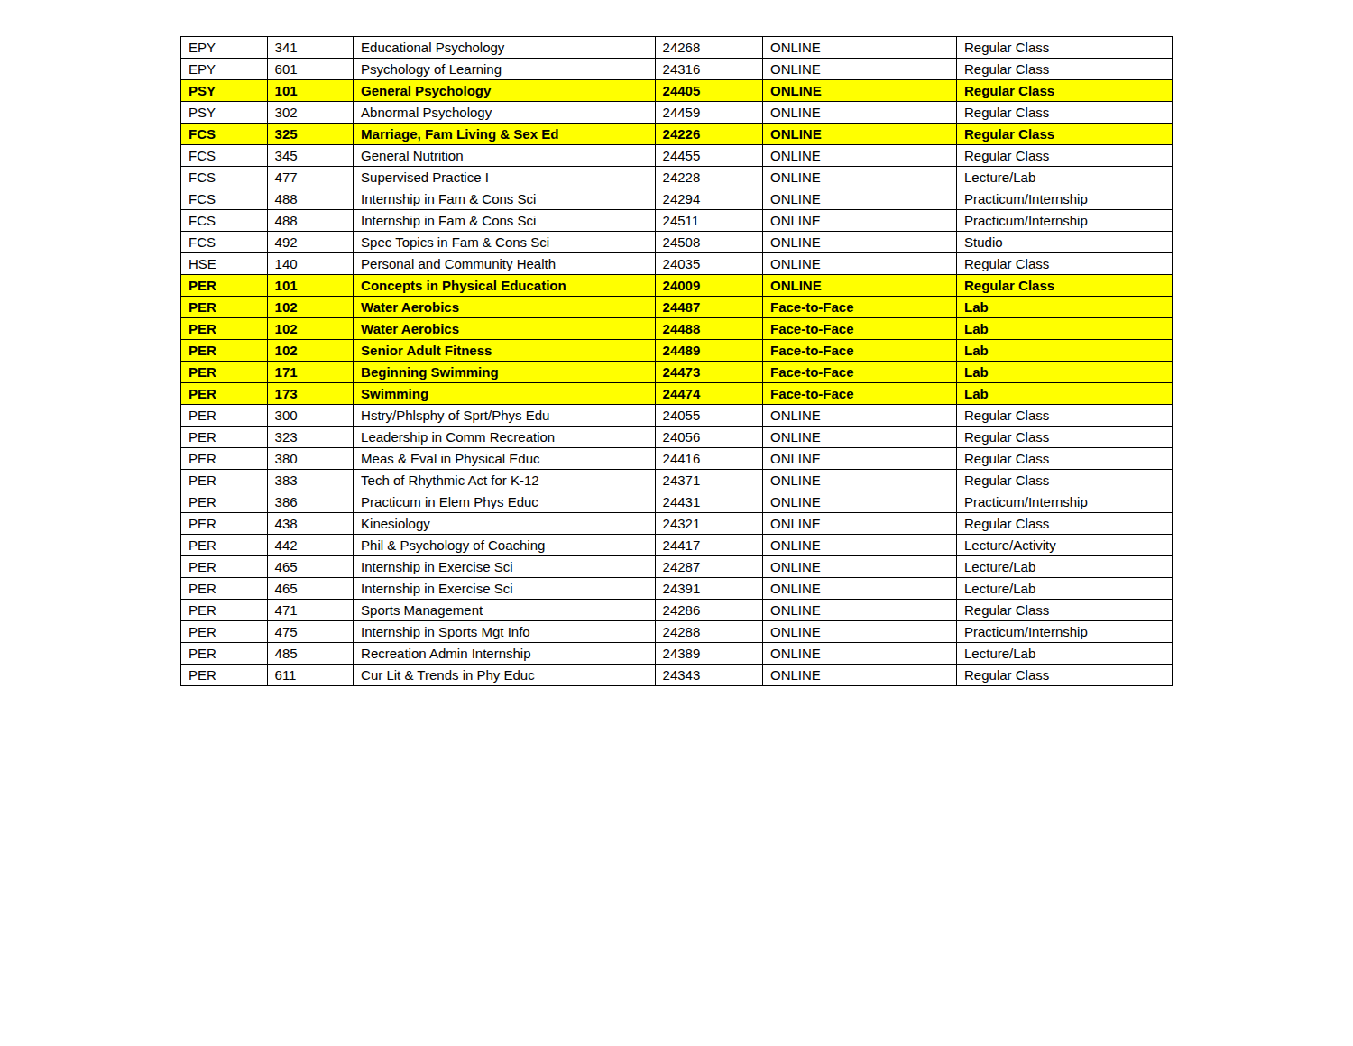| EPY | 341 | Educational Psychology | 24268 | ONLINE | Regular Class |
| EPY | 601 | Psychology of Learning | 24316 | ONLINE | Regular Class |
| PSY | 101 | General Psychology | 24405 | ONLINE | Regular Class |
| PSY | 302 | Abnormal Psychology | 24459 | ONLINE | Regular Class |
| FCS | 325 | Marriage, Fam Living & Sex Ed | 24226 | ONLINE | Regular Class |
| FCS | 345 | General Nutrition | 24455 | ONLINE | Regular Class |
| FCS | 477 | Supervised Practice I | 24228 | ONLINE | Lecture/Lab |
| FCS | 488 | Internship in Fam & Cons Sci | 24294 | ONLINE | Practicum/Internship |
| FCS | 488 | Internship in Fam & Cons Sci | 24511 | ONLINE | Practicum/Internship |
| FCS | 492 | Spec Topics in Fam & Cons Sci | 24508 | ONLINE | Studio |
| HSE | 140 | Personal and Community Health | 24035 | ONLINE | Regular Class |
| PER | 101 | Concepts in Physical Education | 24009 | ONLINE | Regular Class |
| PER | 102 | Water Aerobics | 24487 | Face-to-Face | Lab |
| PER | 102 | Water Aerobics | 24488 | Face-to-Face | Lab |
| PER | 102 | Senior Adult Fitness | 24489 | Face-to-Face | Lab |
| PER | 171 | Beginning Swimming | 24473 | Face-to-Face | Lab |
| PER | 173 | Swimming | 24474 | Face-to-Face | Lab |
| PER | 300 | Hstry/Phlsphy of Sprt/Phys Edu | 24055 | ONLINE | Regular Class |
| PER | 323 | Leadership in Comm Recreation | 24056 | ONLINE | Regular Class |
| PER | 380 | Meas & Eval in Physical Educ | 24416 | ONLINE | Regular Class |
| PER | 383 | Tech of Rhythmic Act for K-12 | 24371 | ONLINE | Regular Class |
| PER | 386 | Practicum in Elem Phys Educ | 24431 | ONLINE | Practicum/Internship |
| PER | 438 | Kinesiology | 24321 | ONLINE | Regular Class |
| PER | 442 | Phil & Psychology of Coaching | 24417 | ONLINE | Lecture/Activity |
| PER | 465 | Internship in Exercise Sci | 24287 | ONLINE | Lecture/Lab |
| PER | 465 | Internship in Exercise Sci | 24391 | ONLINE | Lecture/Lab |
| PER | 471 | Sports Management | 24286 | ONLINE | Regular Class |
| PER | 475 | Internship in Sports Mgt Info | 24288 | ONLINE | Practicum/Internship |
| PER | 485 | Recreation Admin Internship | 24389 | ONLINE | Lecture/Lab |
| PER | 611 | Cur Lit & Trends in Phy Educ | 24343 | ONLINE | Regular Class |